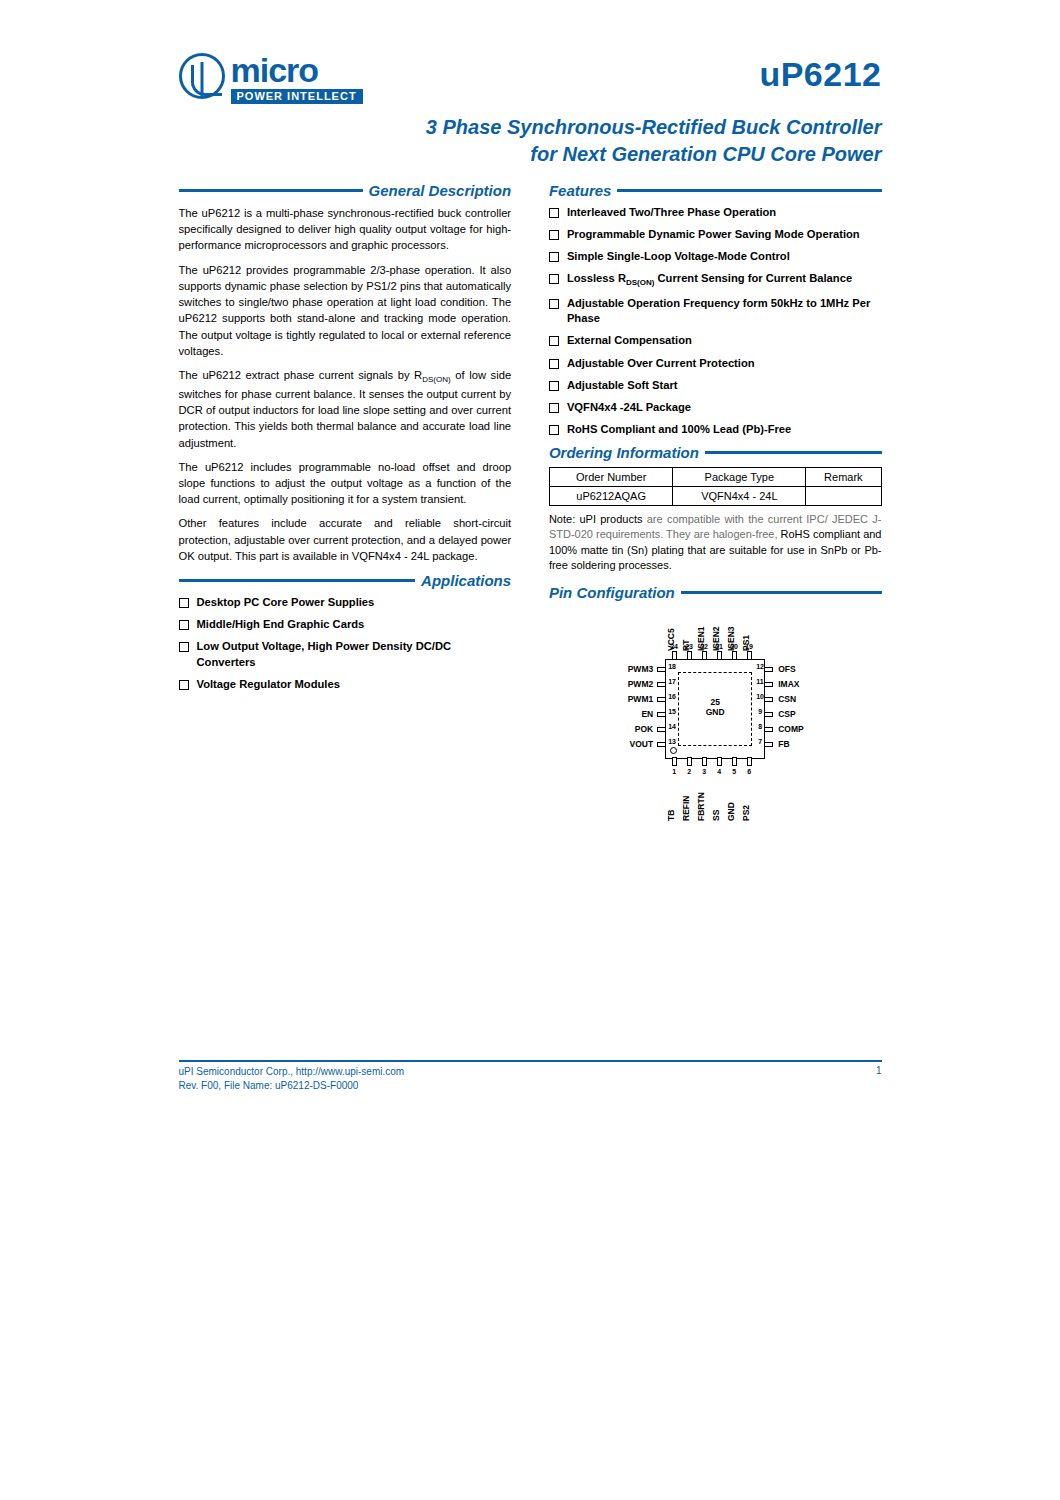micro
POWER INTELLECT
uP6212
3 Phase Synchronous-Rectified Buck Controller
for Next Generation CPU Core Power
General Description
The uP6212 is a multi-phase synchronous-rectified buck controller specifically designed to deliver high quality output voltage for high-performance microprocessors and graphic processors.
The uP6212 provides programmable 2/3-phase operation. It also supports dynamic phase selection by PS1/2 pins that automatically switches to single/two phase operation at light load condition. The uP6212 supports both stand-alone and tracking mode operation. The output voltage is tightly regulated to local or external reference voltages.
The uP6212 extract phase current signals by RDS(ON) of low side switches for phase current balance. It senses the output current by DCR of output inductors for load line slope setting and over current protection. This yields both thermal balance and accurate load line adjustment.
The uP6212 includes programmable no-load offset and droop slope functions to adjust the output voltage as a function of the load current, optimally positioning it for a system transient.
Other features include accurate and reliable short-circuit protection, adjustable over current protection, and a delayed power OK output. This part is available in VQFN4x4 - 24L package.
Applications
Desktop PC Core Power Supplies
Middle/High End Graphic Cards
Low Output Voltage, High Power Density DC/DC Converters
Voltage Regulator Modules
Features
Interleaved Two/Three Phase Operation
Programmable Dynamic Power Saving Mode Operation
Simple Single-Loop Voltage-Mode Control
Lossless RDS(ON) Current Sensing for Current Balance
Adjustable Operation Frequency form 50kHz to 1MHz Per Phase
External Compensation
Adjustable Over Current Protection
Adjustable Soft Start
VQFN4x4 -24L Package
RoHS Compliant and 100% Lead (Pb)-Free
Ordering Information
| Order Number | Package Type | Remark |
| --- | --- | --- |
| uP6212AQAG | VQFN4x4 - 24L | |
Note: uPI products are compatible with the current IPC/ JEDEC J-STD-020 requirements. They are halogen-free, RoHS compliant and 100% matte tin (Sn) plating that are suitable for use in SnPb or Pb-free soldering processes.
Pin Configuration
25
GND
24
23
22
21
20
19
VCC5
RT
ISEN1
ISEN2
ISEN3
PS1
18
17
16
15
14
13
PWM3
PWM2
PWM1
EN
POK
VOUT
12
11
10
9
8
7
OFS
IMAX
CSN
CSP
COMP
FB
1
2
3
4
5
6
TB
REFIN
FBRTN
SS
GND
PS2
uPI Semiconductor Corp., http://www.upi-semi.com
Rev. F00, File Name: uP6212-DS-F0000
1